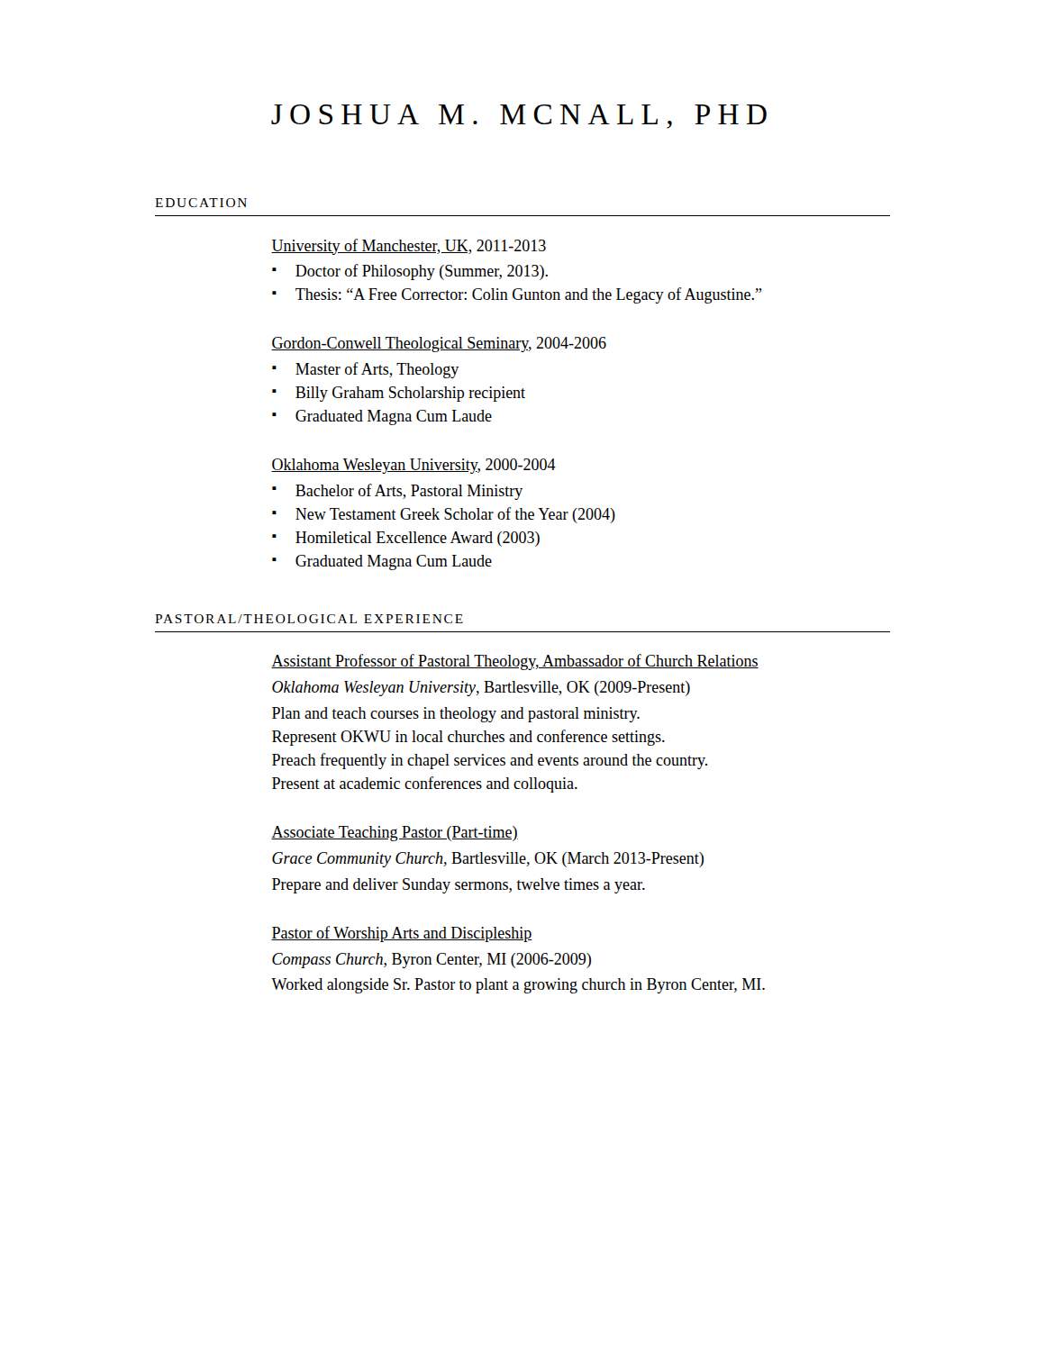JOSHUA M. MCNALL, PHD
EDUCATION
University of Manchester, UK, 2011-2013
Doctor of Philosophy (Summer, 2013).
Thesis: “A Free Corrector: Colin Gunton and the Legacy of Augustine.”
Gordon-Conwell Theological Seminary, 2004-2006
Master of Arts, Theology
Billy Graham Scholarship recipient
Graduated Magna Cum Laude
Oklahoma Wesleyan University, 2000-2004
Bachelor of Arts, Pastoral Ministry
New Testament Greek Scholar of the Year (2004)
Homiletical Excellence Award (2003)
Graduated Magna Cum Laude
PASTORAL/THEOLOGICAL EXPERIENCE
Assistant Professor of Pastoral Theology, Ambassador of Church Relations
Oklahoma Wesleyan University, Bartlesville, OK (2009-Present)
Plan and teach courses in theology and pastoral ministry.
Represent OKWU in local churches and conference settings.
Preach frequently in chapel services and events around the country.
Present at academic conferences and colloquia.
Associate Teaching Pastor (Part-time)
Grace Community Church, Bartlesville, OK (March 2013-Present)
Prepare and deliver Sunday sermons, twelve times a year.
Pastor of Worship Arts and Discipleship
Compass Church, Byron Center, MI (2006-2009)
Worked alongside Sr. Pastor to plant a growing church in Byron Center, MI.